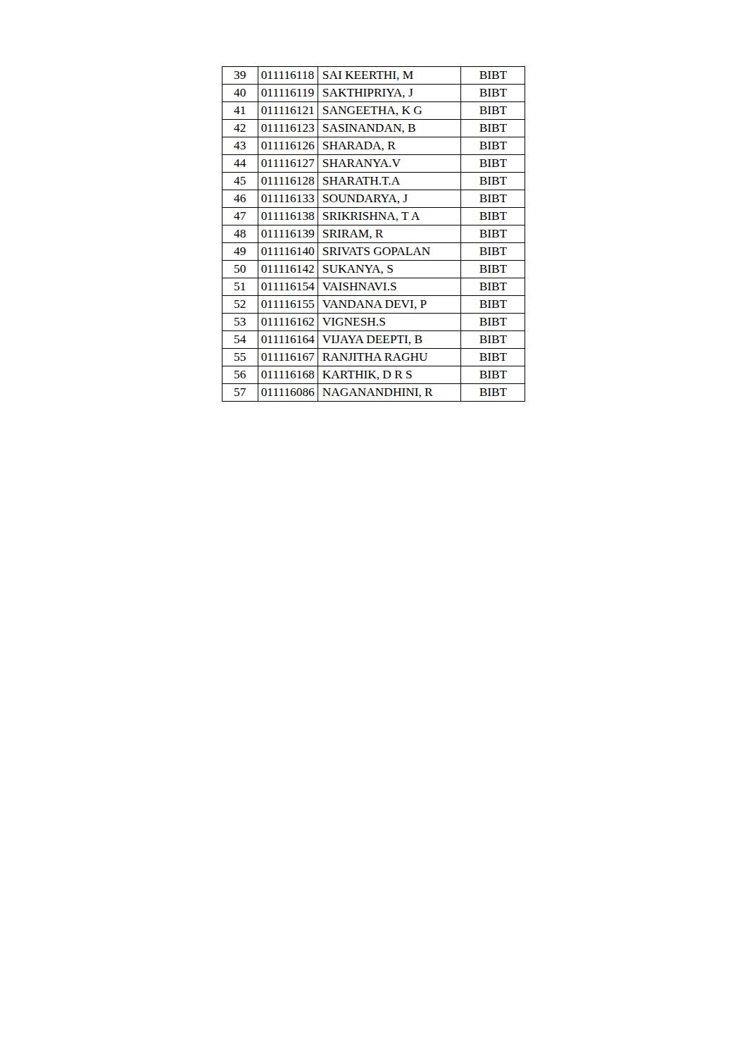| 39 | 011116118 | SAI KEERTHI, M | BIBT |
| 40 | 011116119 | SAKTHIPRIYA, J | BIBT |
| 41 | 011116121 | SANGEETHA, K G | BIBT |
| 42 | 011116123 | SASINANDAN, B | BIBT |
| 43 | 011116126 | SHARADA, R | BIBT |
| 44 | 011116127 | SHARANYA.V | BIBT |
| 45 | 011116128 | SHARATH.T.A | BIBT |
| 46 | 011116133 | SOUNDARYA, J | BIBT |
| 47 | 011116138 | SRIKRISHNA, T A | BIBT |
| 48 | 011116139 | SRIRAM, R | BIBT |
| 49 | 011116140 | SRIVATS GOPALAN | BIBT |
| 50 | 011116142 | SUKANYA, S | BIBT |
| 51 | 011116154 | VAISHNAVI.S | BIBT |
| 52 | 011116155 | VANDANA DEVI, P | BIBT |
| 53 | 011116162 | VIGNESH.S | BIBT |
| 54 | 011116164 | VIJAYA DEEPTI, B | BIBT |
| 55 | 011116167 | RANJITHA RAGHU | BIBT |
| 56 | 011116168 | KARTHIK, D R S | BIBT |
| 57 | 011116086 | NAGANANDHINI, R | BIBT |